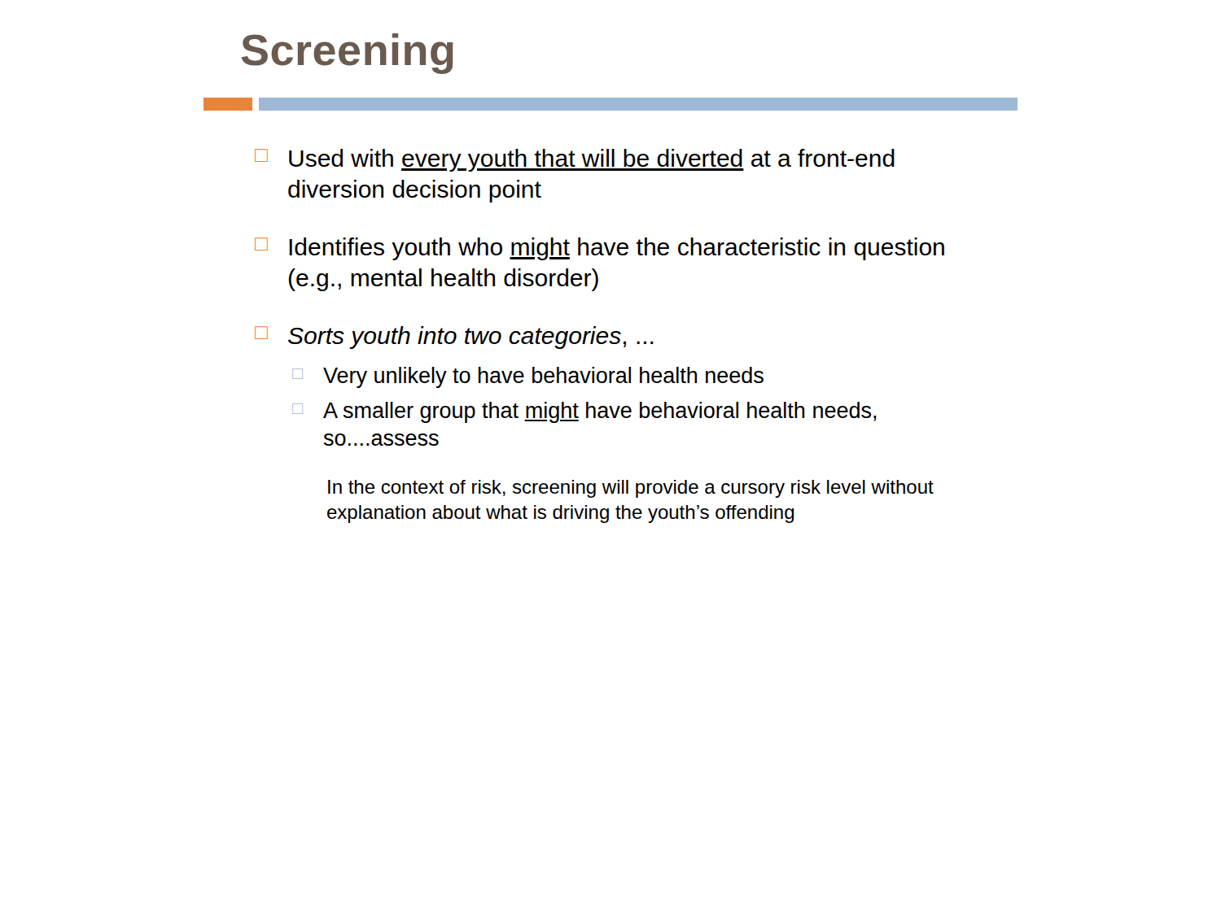Screening
Used with every youth that will be diverted at a front-end diversion decision point
Identifies youth who might have the characteristic in question (e.g., mental health disorder)
Sorts youth into two categories, ...
Very unlikely to have behavioral health needs
A smaller group that might have behavioral health needs, so....assess
In the context of risk, screening will provide a cursory risk level without explanation about what is driving the youth’s offending